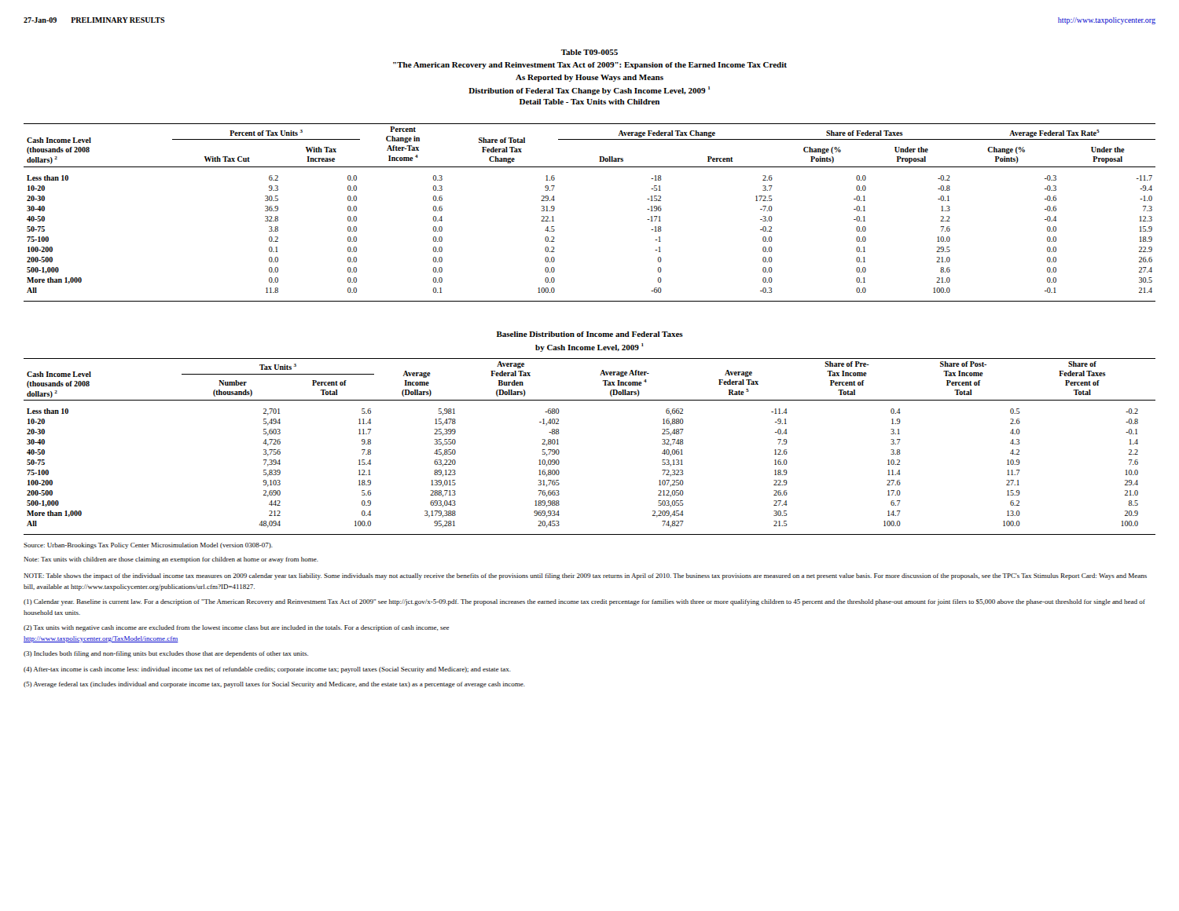27-Jan-09 PRELIMINARY RESULTS
http://www.taxpolicycenter.org
Table T09-0055
"The American Recovery and Reinvestment Tax Act of 2009": Expansion of the Earned Income Tax Credit
As Reported by House Ways and Means
Distribution of Federal Tax Change by Cash Income Level, 2009 1
Detail Table - Tax Units with Children
| Cash Income Level (thousands of 2008 dollars) 2 | Percent of Tax Units 3 | Percent Change in After-Tax Income 4 | Share of Total Federal Tax Change | Average Federal Tax Change | Share of Federal Taxes | Average Federal Tax Rate 5 |
| --- | --- | --- | --- | --- | --- | --- |
| With Tax Cut | With Tax Increase | Dollars | Percent | Change (% Points) | Under the Proposal | Change (% Points) | Under the Proposal |
| Less than 10 | 6.2 | 0.0 | 0.3 | 1.6 | -18 | 2.6 | 0.0 | -0.2 | -0.3 | -11.7 |
| 10-20 | 9.3 | 0.0 | 0.3 | 9.7 | -51 | 3.7 | 0.0 | -0.8 | -0.3 | -9.4 |
| 20-30 | 30.5 | 0.0 | 0.6 | 29.4 | -152 | 172.5 | -0.1 | -0.1 | -0.6 | -1.0 |
| 30-40 | 36.9 | 0.0 | 0.6 | 31.9 | -196 | -7.0 | -0.1 | 1.3 | -0.6 | 7.3 |
| 40-50 | 32.8 | 0.0 | 0.4 | 22.1 | -171 | -3.0 | -0.1 | 2.2 | -0.4 | 12.3 |
| 50-75 | 3.8 | 0.0 | 0.0 | 4.5 | -18 | -0.2 | 0.0 | 7.6 | 0.0 | 15.9 |
| 75-100 | 0.2 | 0.0 | 0.0 | 0.2 | -1 | 0.0 | 0.0 | 10.0 | 0.0 | 18.9 |
| 100-200 | 0.1 | 0.0 | 0.0 | 0.2 | -1 | 0.0 | 0.1 | 29.5 | 0.0 | 22.9 |
| 200-500 | 0.0 | 0.0 | 0.0 | 0.0 | 0 | 0.0 | 0.1 | 21.0 | 0.0 | 26.6 |
| 500-1,000 | 0.0 | 0.0 | 0.0 | 0.0 | 0 | 0.0 | 0.0 | 8.6 | 0.0 | 27.4 |
| More than 1,000 | 0.0 | 0.0 | 0.0 | 0.0 | 0 | 0.0 | 0.1 | 21.0 | 0.0 | 30.5 |
| All | 11.8 | 0.0 | 0.1 | 100.0 | -60 | -0.3 | 0.0 | 100.0 | -0.1 | 21.4 |
Baseline Distribution of Income and Federal Taxes
by Cash Income Level, 2009 1
| Cash Income Level (thousands of 2008 dollars) 2 | Tax Units 3 | Average Income (Dollars) | Average Federal Tax Burden (Dollars) | Average After- Tax Income 4 (Dollars) | Average Federal Tax Rate 5 | Share of Pre- Tax Income Percent of Total | Share of Post- Tax Income Percent of Total | Share of Federal Taxes Percent of Total |
| --- | --- | --- | --- | --- | --- | --- | --- | --- |
| Number (thousands) | Percent of Total |
| Less than 10 | 2,701 | 5.6 | 5,981 | -680 | 6,662 | -11.4 | 0.4 | 0.5 | -0.2 |
| 10-20 | 5,494 | 11.4 | 15,478 | -1,402 | 16,880 | -9.1 | 1.9 | 2.6 | -0.8 |
| 20-30 | 5,603 | 11.7 | 25,399 | -88 | 25,487 | -0.4 | 3.1 | 4.0 | -0.1 |
| 30-40 | 4,726 | 9.8 | 35,550 | 2,801 | 32,748 | 7.9 | 3.7 | 4.3 | 1.4 |
| 40-50 | 3,756 | 7.8 | 45,850 | 5,790 | 40,061 | 12.6 | 3.8 | 4.2 | 2.2 |
| 50-75 | 7,394 | 15.4 | 63,220 | 10,090 | 53,131 | 16.0 | 10.2 | 10.9 | 7.6 |
| 75-100 | 5,839 | 12.1 | 89,123 | 16,800 | 72,323 | 18.9 | 11.4 | 11.7 | 10.0 |
| 100-200 | 9,103 | 18.9 | 139,015 | 31,765 | 107,250 | 22.9 | 27.6 | 27.1 | 29.4 |
| 200-500 | 2,690 | 5.6 | 288,713 | 76,663 | 212,050 | 26.6 | 17.0 | 15.9 | 21.0 |
| 500-1,000 | 442 | 0.9 | 693,043 | 189,988 | 503,055 | 27.4 | 6.7 | 6.2 | 8.5 |
| More than 1,000 | 212 | 0.4 | 3,179,388 | 969,934 | 2,209,454 | 30.5 | 14.7 | 13.0 | 20.9 |
| All | 48,094 | 100.0 | 95,281 | 20,453 | 74,827 | 21.5 | 100.0 | 100.0 | 100.0 |
Source: Urban-Brookings Tax Policy Center Microsimulation Model (version 0308-07).
Note: Tax units with children are those claiming an exemption for children at home or away from home.
NOTE: Table shows the impact of the individual income tax measures on 2009 calendar year tax liability. Some individuals may not actually receive the benefits of the provisions until filing their 2009 tax returns in April of 2010. The business tax provisions are measured on a net present value basis. For more discussion of the proposals, see the TPC's Tax Stimulus Report Card: Ways and Means bill, available at http://www.taxpolicycenter.org/publications/url.cfm?ID=411827.
(1) Calendar year. Baseline is current law. For a description of "The American Recovery and Reinvestment Tax Act of 2009" see http://jct.gov/x-5-09.pdf. The proposal increases the earned income tax credit percentage for families with three or more qualifying children to 45 percent and the threshold phase-out amount for joint filers to $5,000 above the phase-out threshold for single and head of household tax units.
(2) Tax units with negative cash income are excluded from the lowest income class but are included in the totals. For a description of cash income, see
http://www.taxpolicycenter.org/TaxModel/income.cfm
(3) Includes both filing and non-filing units but excludes those that are dependents of other tax units.
(4) After-tax income is cash income less: individual income tax net of refundable credits; corporate income tax; payroll taxes (Social Security and Medicare); and estate tax.
(5) Average federal tax (includes individual and corporate income tax, payroll taxes for Social Security and Medicare, and the estate tax) as a percentage of average cash income.